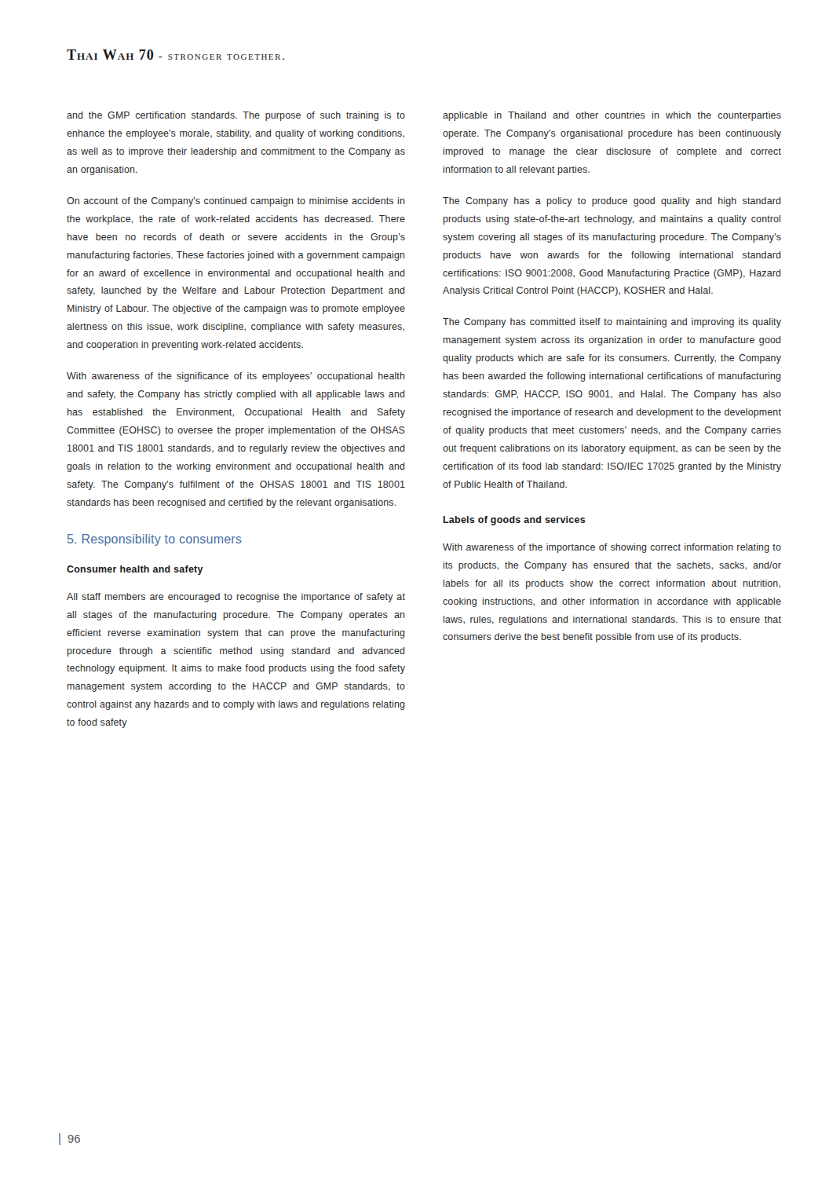Thai Wah 70 - stronger together.
and the GMP certification standards. The purpose of such training is to enhance the employee's morale, stability, and quality of working conditions, as well as to improve their leadership and commitment to the Company as an organisation.
On account of the Company's continued campaign to minimise accidents in the workplace, the rate of work-related accidents has decreased. There have been no records of death or severe accidents in the Group's manufacturing factories. These factories joined with a government campaign for an award of excellence in environmental and occupational health and safety, launched by the Welfare and Labour Protection Department and Ministry of Labour. The objective of the campaign was to promote employee alertness on this issue, work discipline, compliance with safety measures, and cooperation in preventing work-related accidents.
With awareness of the significance of its employees' occupational health and safety, the Company has strictly complied with all applicable laws and has established the Environment, Occupational Health and Safety Committee (EOHSC) to oversee the proper implementation of the OHSAS 18001 and TIS 18001 standards, and to regularly review the objectives and goals in relation to the working environment and occupational health and safety. The Company's fulfilment of the OHSAS 18001 and TIS 18001 standards has been recognised and certified by the relevant organisations.
5. Responsibility to consumers
Consumer health and safety
All staff members are encouraged to recognise the importance of safety at all stages of the manufacturing procedure. The Company operates an efficient reverse examination system that can prove the manufacturing procedure through a scientific method using standard and advanced technology equipment. It aims to make food products using the food safety management system according to the HACCP and GMP standards, to control against any hazards and to comply with laws and regulations relating to food safety
applicable in Thailand and other countries in which the counterparties operate. The Company's organisational procedure has been continuously improved to manage the clear disclosure of complete and correct information to all relevant parties.
The Company has a policy to produce good quality and high standard products using state-of-the-art technology, and maintains a quality control system covering all stages of its manufacturing procedure. The Company's products have won awards for the following international standard certifications: ISO 9001:2008, Good Manufacturing Practice (GMP), Hazard Analysis Critical Control Point (HACCP), KOSHER and Halal.
The Company has committed itself to maintaining and improving its quality management system across its organization in order to manufacture good quality products which are safe for its consumers. Currently, the Company has been awarded the following international certifications of manufacturing standards: GMP, HACCP, ISO 9001, and Halal. The Company has also recognised the importance of research and development to the development of quality products that meet customers' needs, and the Company carries out frequent calibrations on its laboratory equipment, as can be seen by the certification of its food lab standard: ISO/IEC 17025 granted by the Ministry of Public Health of Thailand.
Labels of goods and services
With awareness of the importance of showing correct information relating to its products, the Company has ensured that the sachets, sacks, and/or labels for all its products show the correct information about nutrition, cooking instructions, and other information in accordance with applicable laws, rules, regulations and international standards. This is to ensure that consumers derive the best benefit possible from use of its products.
96